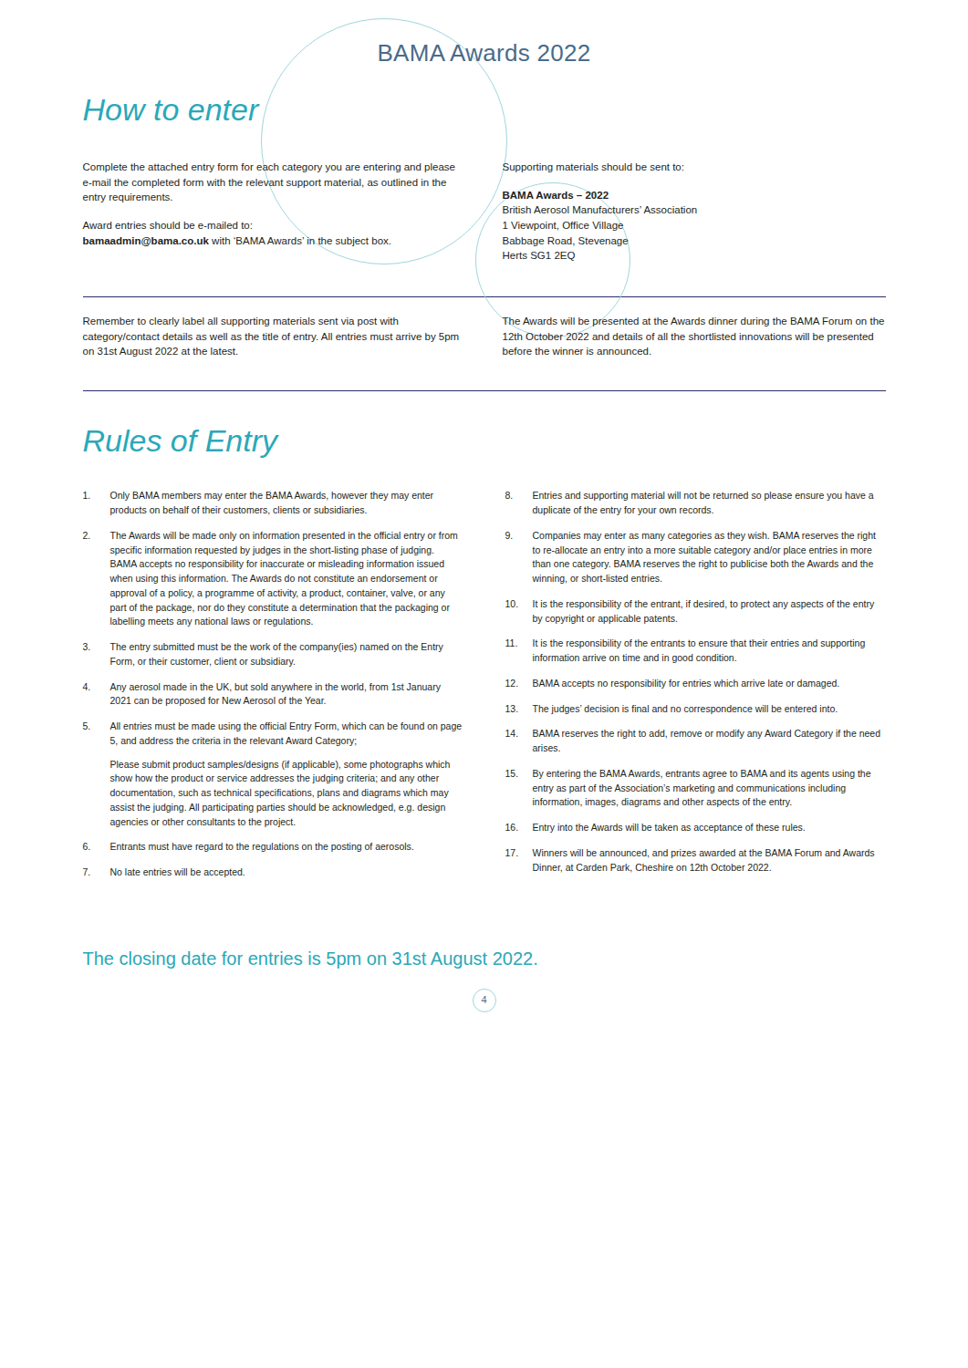BAMA Awards 2022
How to enter
Complete the attached entry form for each category you are entering and please e-mail the completed form with the relevant support material, as outlined in the entry requirements.
Award entries should be e-mailed to:
bamaadmin@bama.co.uk with ‘BAMA Awards’ in the subject box.
Supporting materials should be sent to:
BAMA Awards – 2022
British Aerosol Manufacturers’ Association
1 Viewpoint, Office Village
Babbage Road, Stevenage
Herts SG1 2EQ
Remember to clearly label all supporting materials sent via post with category/contact details as well as the title of entry. All entries must arrive by 5pm on 31st August 2022 at the latest.
The Awards will be presented at the Awards dinner during the BAMA Forum on the 12th October 2022 and details of all the shortlisted innovations will be presented before the winner is announced.
Rules of Entry
1. Only BAMA members may enter the BAMA Awards, however they may enter products on behalf of their customers, clients or subsidiaries.
2. The Awards will be made only on information presented in the official entry or from specific information requested by judges in the short-listing phase of judging. BAMA accepts no responsibility for inaccurate or misleading information issued when using this information. The Awards do not constitute an endorsement or approval of a policy, a programme of activity, a product, container, valve, or any part of the package, nor do they constitute a determination that the packaging or labelling meets any national laws or regulations.
3. The entry submitted must be the work of the company(ies) named on the Entry Form, or their customer, client or subsidiary.
4. Any aerosol made in the UK, but sold anywhere in the world, from 1st January 2021 can be proposed for New Aerosol of the Year.
5.
All entries must be made using the official Entry Form, which can be found on page 5, and address the criteria in the relevant Award Category;
Please submit product samples/designs (if applicable), some photographs which show how the product or service addresses the judging criteria; and any other documentation, such as technical specifications, plans and diagrams which may assist the judging. All participating parties should be acknowledged, e.g. design agencies or other consultants to the project.
6. Entrants must have regard to the regulations on the posting of aerosols.
7. No late entries will be accepted.
8. Entries and supporting material will not be returned so please ensure you have a duplicate of the entry for your own records.
9. Companies may enter as many categories as they wish. BAMA reserves the right to re-allocate an entry into a more suitable category and/or place entries in more than one category. BAMA reserves the right to publicise both the Awards and the winning, or short-listed entries.
10. It is the responsibility of the entrant, if desired, to protect any aspects of the entry by copyright or applicable patents.
11. It is the responsibility of the entrants to ensure that their entries and supporting information arrive on time and in good condition.
12. BAMA accepts no responsibility for entries which arrive late or damaged.
13. The judges’ decision is final and no correspondence will be entered into.
14. BAMA reserves the right to add, remove or modify any Award Category if the need arises.
15. By entering the BAMA Awards, entrants agree to BAMA and its agents using the entry as part of the Association’s marketing and communications including information, images, diagrams and other aspects of the entry.
16. Entry into the Awards will be taken as acceptance of these rules.
17. Winners will be announced, and prizes awarded at the BAMA Forum and Awards Dinner, at Carden Park, Cheshire on 12th October 2022.
The closing date for entries is 5pm on 31st August 2022.
4